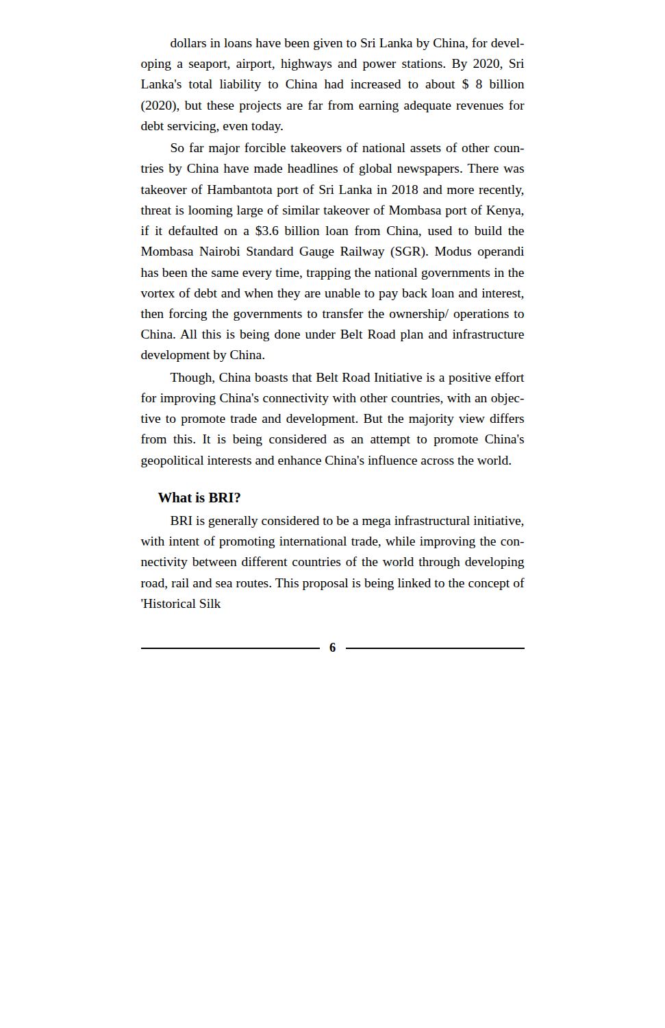dollars in loans have been given to Sri Lanka by China, for developing a seaport, airport, highways and power stations. By 2020, Sri Lanka's total liability to China had increased to about $ 8 billion (2020), but these projects are far from earning adequate revenues for debt servicing, even today.
So far major forcible takeovers of national assets of other countries by China have made headlines of global newspapers. There was takeover of Hambantota port of Sri Lanka in 2018 and more recently, threat is looming large of similar takeover of Mombasa port of Kenya, if it defaulted on a $3.6 billion loan from China, used to build the Mombasa Nairobi Standard Gauge Railway (SGR). Modus operandi has been the same every time, trapping the national governments in the vortex of debt and when they are unable to pay back loan and interest, then forcing the governments to transfer the ownership/ operations to China. All this is being done under Belt Road plan and infrastructure development by China.
Though, China boasts that Belt Road Initiative is a positive effort for improving China's connectivity with other countries, with an objective to promote trade and development. But the majority view differs from this. It is being considered as an attempt to promote China's geopolitical interests and enhance China's influence across the world.
What is BRI?
BRI is generally considered to be a mega infrastructural initiative, with intent of promoting international trade, while improving the connectivity between different countries of the world through developing road, rail and sea routes. This proposal is being linked to the concept of 'Historical Silk
6